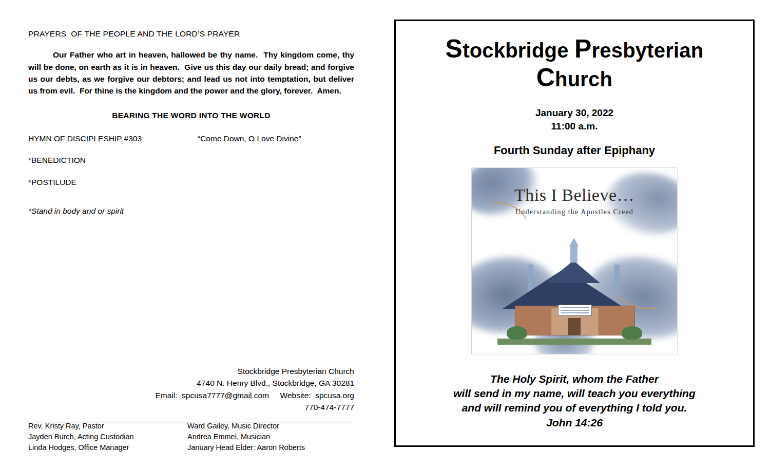PRAYERS OF THE PEOPLE AND THE LORD’S PRAYER
Our Father who art in heaven, hallowed be thy name. Thy kingdom come, thy will be done, on earth as it is in heaven. Give us this day our daily bread; and forgive us our debts, as we forgive our debtors; and lead us not into temptation, but deliver us from evil. For thine is the kingdom and the power and the glory, forever. Amen.
BEARING THE WORD INTO THE WORLD
HYMN OF DISCIPLESHIP #303
“Come Down, O Love Divine”
*BENEDICTION
*POSTILUDE
*Stand in body and or spirit
Stockbridge Presbyterian Church
4740 N. Henry Blvd., Stockbridge, GA 30281
Email: spcusa7777@gmail.com Website: spcusa.org
770-474-7777
| Rev. Kristy Ray, Pastor | Ward Gailey, Music Director |
| Jayden Burch, Acting Custodian | Andrea Emmel, Musician |
| Linda Hodges, Office Manager | January Head Elder: Aaron Roberts |
Stockbridge Presbyterian
Church
January 30, 2022
11:00 a.m.
Fourth Sunday after Epiphany
This I Believe…
Understanding the Apostles Creed
The Holy Spirit, whom the Father
will send in my name, will teach you everything
and will remind you of everything I told you.
John 14:26